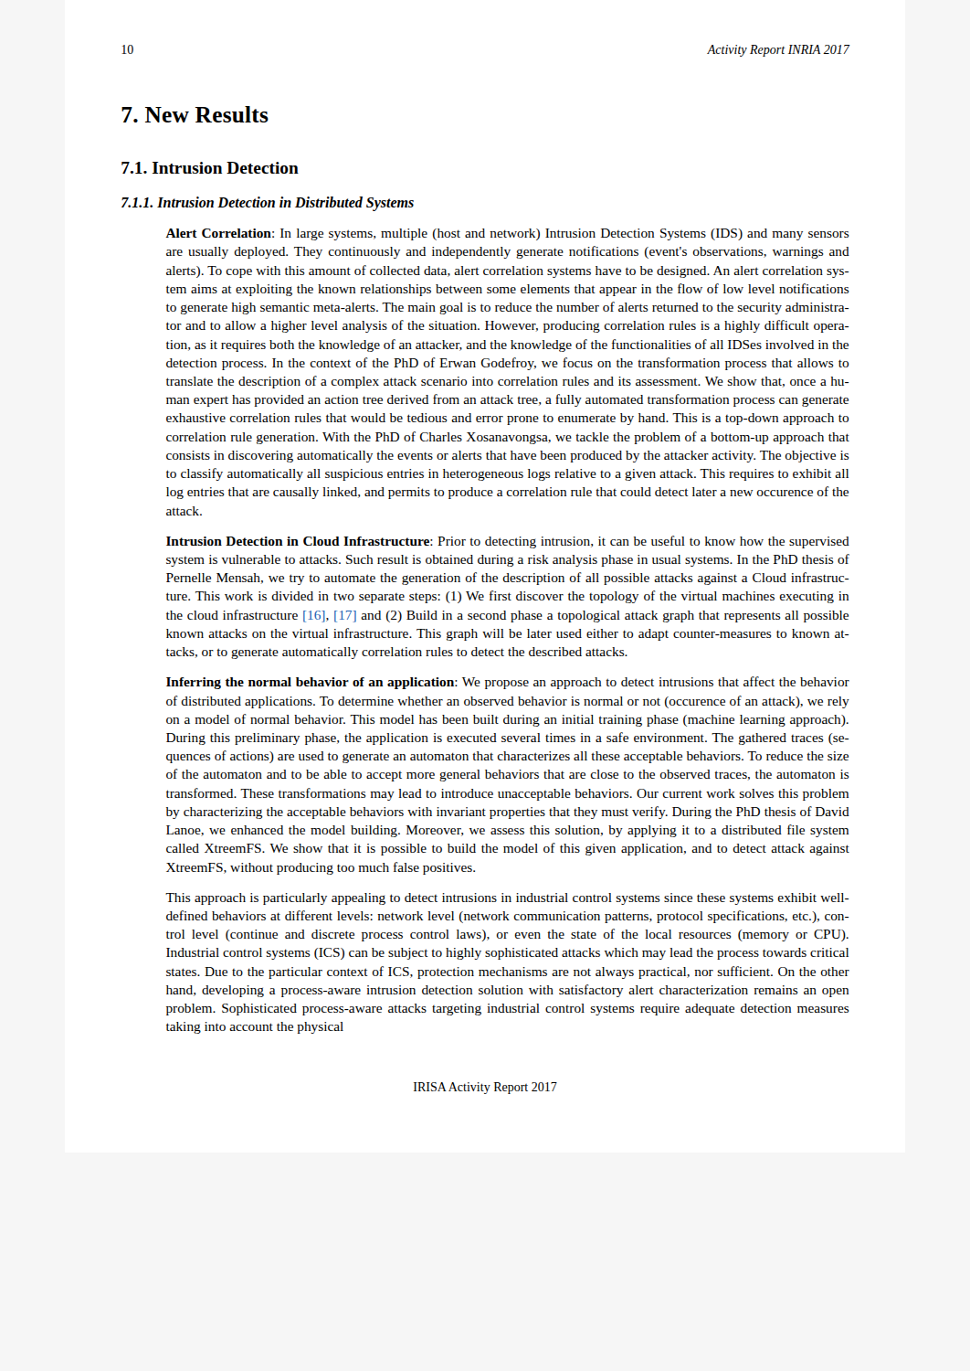10 Activity Report INRIA 2017
7. New Results
7.1. Intrusion Detection
7.1.1. Intrusion Detection in Distributed Systems
Alert Correlation: In large systems, multiple (host and network) Intrusion Detection Systems (IDS) and many sensors are usually deployed. They continuously and independently generate notifications (event's observations, warnings and alerts). To cope with this amount of collected data, alert correlation systems have to be designed. An alert correlation system aims at exploiting the known relationships between some elements that appear in the flow of low level notifications to generate high semantic meta-alerts. The main goal is to reduce the number of alerts returned to the security administrator and to allow a higher level analysis of the situation. However, producing correlation rules is a highly difficult operation, as it requires both the knowledge of an attacker, and the knowledge of the functionalities of all IDSes involved in the detection process. In the context of the PhD of Erwan Godefroy, we focus on the transformation process that allows to translate the description of a complex attack scenario into correlation rules and its assessment. We show that, once a human expert has provided an action tree derived from an attack tree, a fully automated transformation process can generate exhaustive correlation rules that would be tedious and error prone to enumerate by hand. This is a top-down approach to correlation rule generation. With the PhD of Charles Xosanavongsa, we tackle the problem of a bottom-up approach that consists in discovering automatically the events or alerts that have been produced by the attacker activity. The objective is to classify automatically all suspicious entries in heterogeneous logs relative to a given attack. This requires to exhibit all log entries that are causally linked, and permits to produce a correlation rule that could detect later a new occurence of the attack.
Intrusion Detection in Cloud Infrastructure: Prior to detecting intrusion, it can be useful to know how the supervised system is vulnerable to attacks. Such result is obtained during a risk analysis phase in usual systems. In the PhD thesis of Pernelle Mensah, we try to automate the generation of the description of all possible attacks against a Cloud infrastructure. This work is divided in two separate steps: (1) We first discover the topology of the virtual machines executing in the cloud infrastructure [16], [17] and (2) Build in a second phase a topological attack graph that represents all possible known attacks on the virtual infrastructure. This graph will be later used either to adapt counter-measures to known attacks, or to generate automatically correlation rules to detect the described attacks.
Inferring the normal behavior of an application: We propose an approach to detect intrusions that affect the behavior of distributed applications. To determine whether an observed behavior is normal or not (occurence of an attack), we rely on a model of normal behavior. This model has been built during an initial training phase (machine learning approach). During this preliminary phase, the application is executed several times in a safe environment. The gathered traces (sequences of actions) are used to generate an automaton that characterizes all these acceptable behaviors. To reduce the size of the automaton and to be able to accept more general behaviors that are close to the observed traces, the automaton is transformed. These transformations may lead to introduce unacceptable behaviors. Our current work solves this problem by characterizing the acceptable behaviors with invariant properties that they must verify. During the PhD thesis of David Lanoe, we enhanced the model building. Moreover, we assess this solution, by applying it to a distributed file system called XtreemFS. We show that it is possible to build the model of this given application, and to detect attack against XtreemFS, without producing too much false positives.
This approach is particularly appealing to detect intrusions in industrial control systems since these systems exhibit well-defined behaviors at different levels: network level (network communication patterns, protocol specifications, etc.), control level (continue and discrete process control laws), or even the state of the local resources (memory or CPU). Industrial control systems (ICS) can be subject to highly sophisticated attacks which may lead the process towards critical states. Due to the particular context of ICS, protection mechanisms are not always practical, nor sufficient. On the other hand, developing a process-aware intrusion detection solution with satisfactory alert characterization remains an open problem. Sophisticated process-aware attacks targeting industrial control systems require adequate detection measures taking into account the physical
IRISA Activity Report 2017